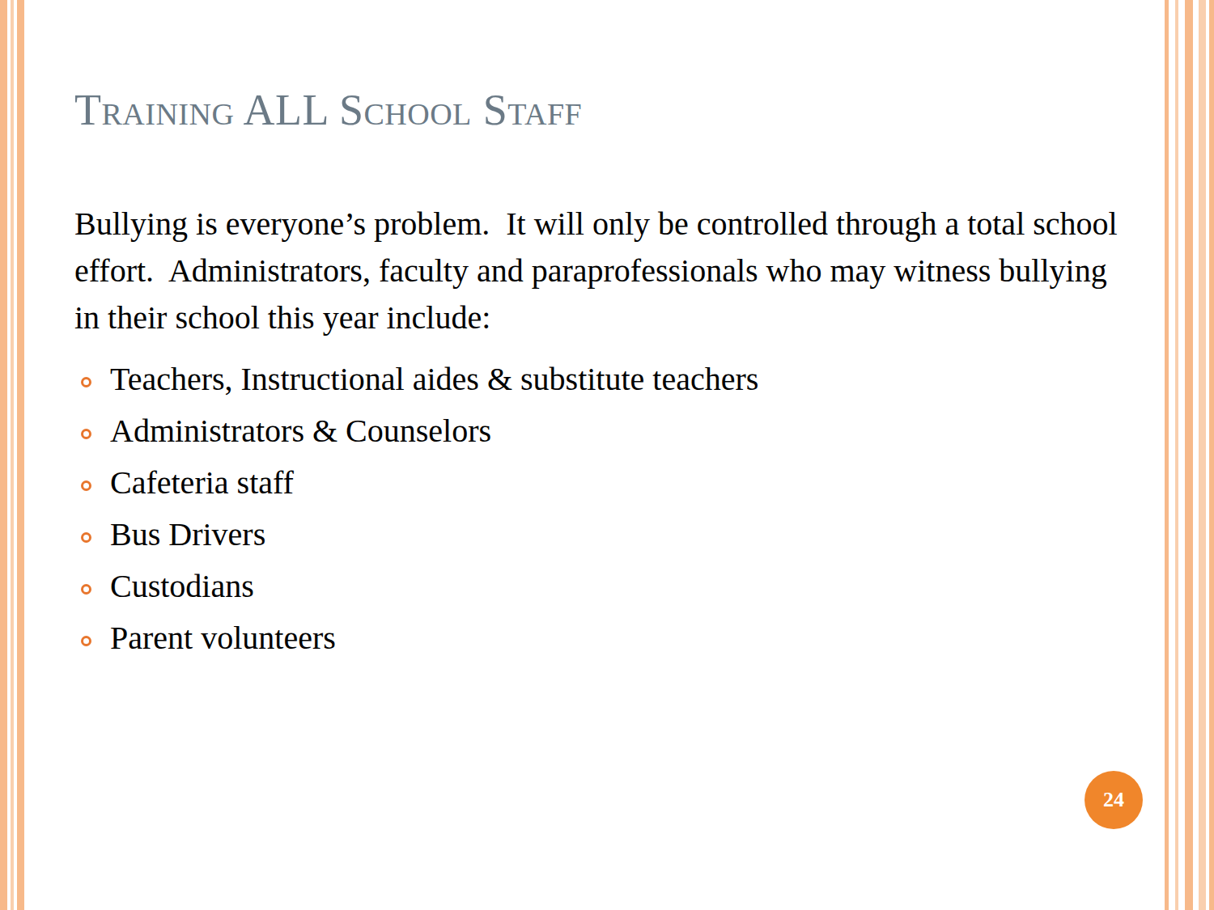Training ALL School Staff
Bullying is everyone’s problem. It will only be controlled through a total school effort. Administrators, faculty and paraprofessionals who may witness bullying in their school this year include:
Teachers, Instructional aides & substitute teachers
Administrators & Counselors
Cafeteria staff
Bus Drivers
Custodians
Parent volunteers
24